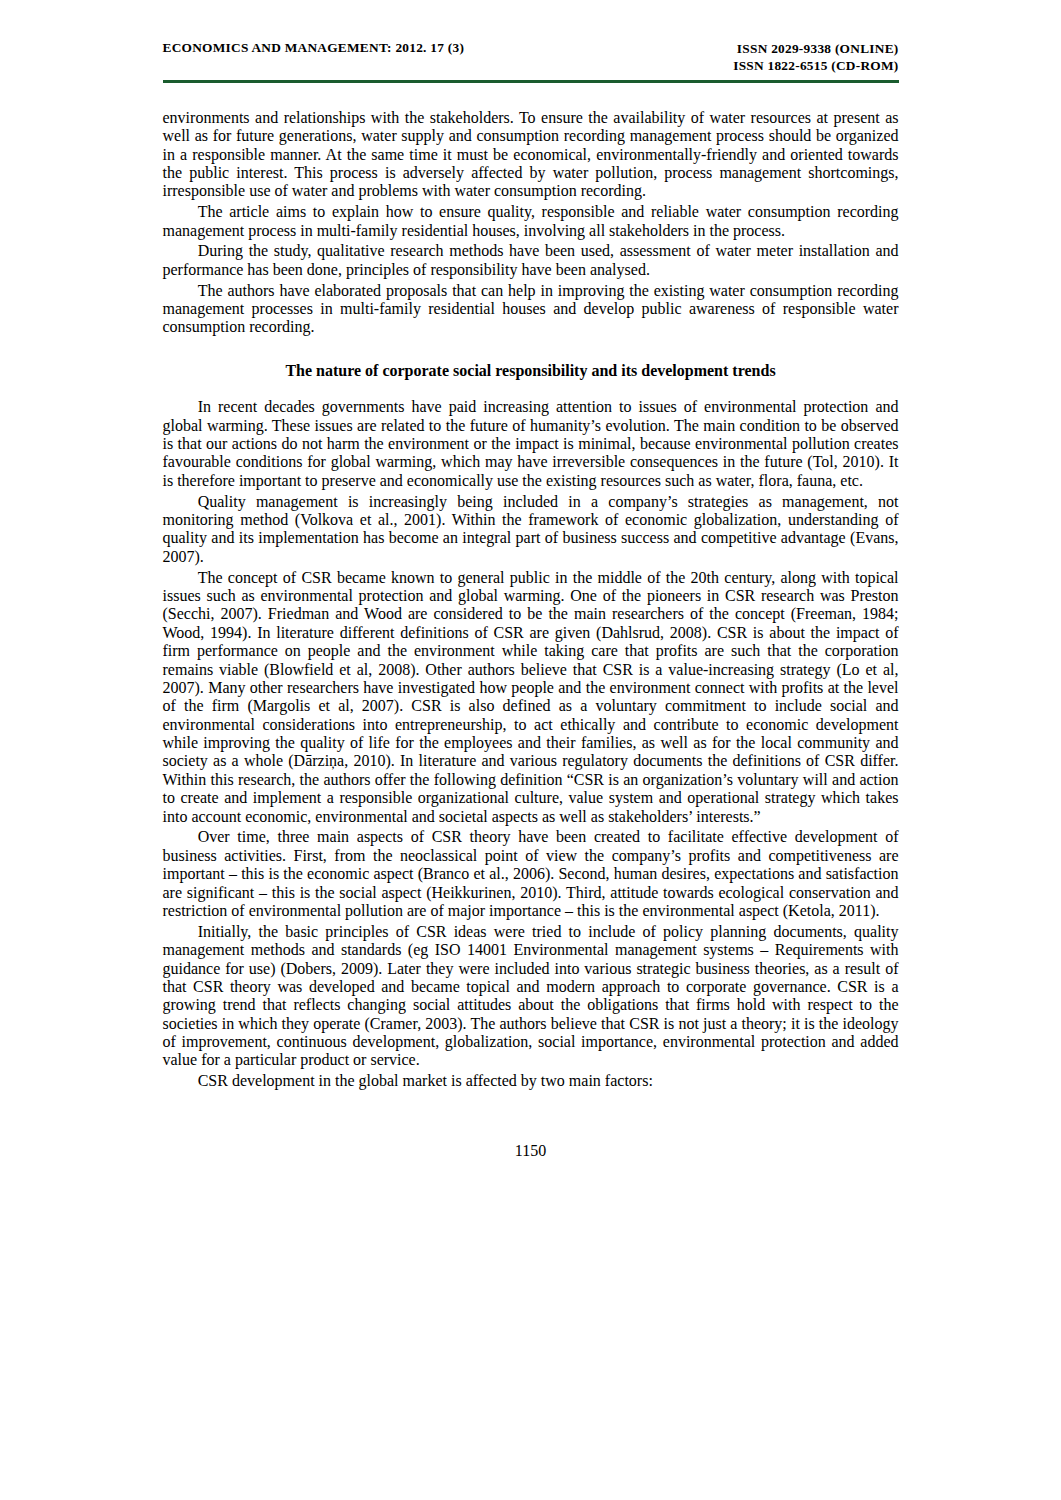ECONOMICS AND MANAGEMENT: 2012. 17 (3)
ISSN 2029-9338 (ONLINE)
ISSN 1822-6515 (CD-ROM)
environments and relationships with the stakeholders. To ensure the availability of water resources at present as well as for future generations, water supply and consumption recording management process should be organized in a responsible manner. At the same time it must be economical, environmentally-friendly and oriented towards the public interest. This process is adversely affected by water pollution, process management shortcomings, irresponsible use of water and problems with water consumption recording.
The article aims to explain how to ensure quality, responsible and reliable water consumption recording management process in multi-family residential houses, involving all stakeholders in the process.
During the study, qualitative research methods have been used, assessment of water meter installation and performance has been done, principles of responsibility have been analysed.
The authors have elaborated proposals that can help in improving the existing water consumption recording management processes in multi-family residential houses and develop public awareness of responsible water consumption recording.
The nature of corporate social responsibility and its development trends
In recent decades governments have paid increasing attention to issues of environmental protection and global warming. These issues are related to the future of humanity’s evolution. The main condition to be observed is that our actions do not harm the environment or the impact is minimal, because environmental pollution creates favourable conditions for global warming, which may have irreversible consequences in the future (Tol, 2010). It is therefore important to preserve and economically use the existing resources such as water, flora, fauna, etc.
Quality management is increasingly being included in a company’s strategies as management, not monitoring method (Volkova et al., 2001). Within the framework of economic globalization, understanding of quality and its implementation has become an integral part of business success and competitive advantage (Evans, 2007).
The concept of CSR became known to general public in the middle of the 20th century, along with topical issues such as environmental protection and global warming. One of the pioneers in CSR research was Preston (Secchi, 2007). Friedman and Wood are considered to be the main researchers of the concept (Freeman, 1984; Wood, 1994). In literature different definitions of CSR are given (Dahlsrud, 2008). CSR is about the impact of firm performance on people and the environment while taking care that profits are such that the corporation remains viable (Blowfield et al, 2008). Other authors believe that CSR is a value-increasing strategy (Lo et al, 2007). Many other researchers have investigated how people and the environment connect with profits at the level of the firm (Margolis et al, 2007). CSR is also defined as a voluntary commitment to include social and environmental considerations into entrepreneurship, to act ethically and contribute to economic development while improving the quality of life for the employees and their families, as well as for the local community and society as a whole (Dārziņa, 2010). In literature and various regulatory documents the definitions of CSR differ. Within this research, the authors offer the following definition “CSR is an organization’s voluntary will and action to create and implement a responsible organizational culture, value system and operational strategy which takes into account economic, environmental and societal aspects as well as stakeholders’ interests.”
Over time, three main aspects of CSR theory have been created to facilitate effective development of business activities. First, from the neoclassical point of view the company’s profits and competitiveness are important – this is the economic aspect (Branco et al., 2006). Second, human desires, expectations and satisfaction are significant – this is the social aspect (Heikkurinen, 2010). Third, attitude towards ecological conservation and restriction of environmental pollution are of major importance – this is the environmental aspect (Ketola, 2011).
Initially, the basic principles of CSR ideas were tried to include of policy planning documents, quality management methods and standards (eg ISO 14001 Environmental management systems – Requirements with guidance for use) (Dobers, 2009). Later they were included into various strategic business theories, as a result of that CSR theory was developed and became topical and modern approach to corporate governance. CSR is a growing trend that reflects changing social attitudes about the obligations that firms hold with respect to the societies in which they operate (Cramer, 2003). The authors believe that CSR is not just a theory; it is the ideology of improvement, continuous development, globalization, social importance, environmental protection and added value for a particular product or service.
CSR development in the global market is affected by two main factors:
1150